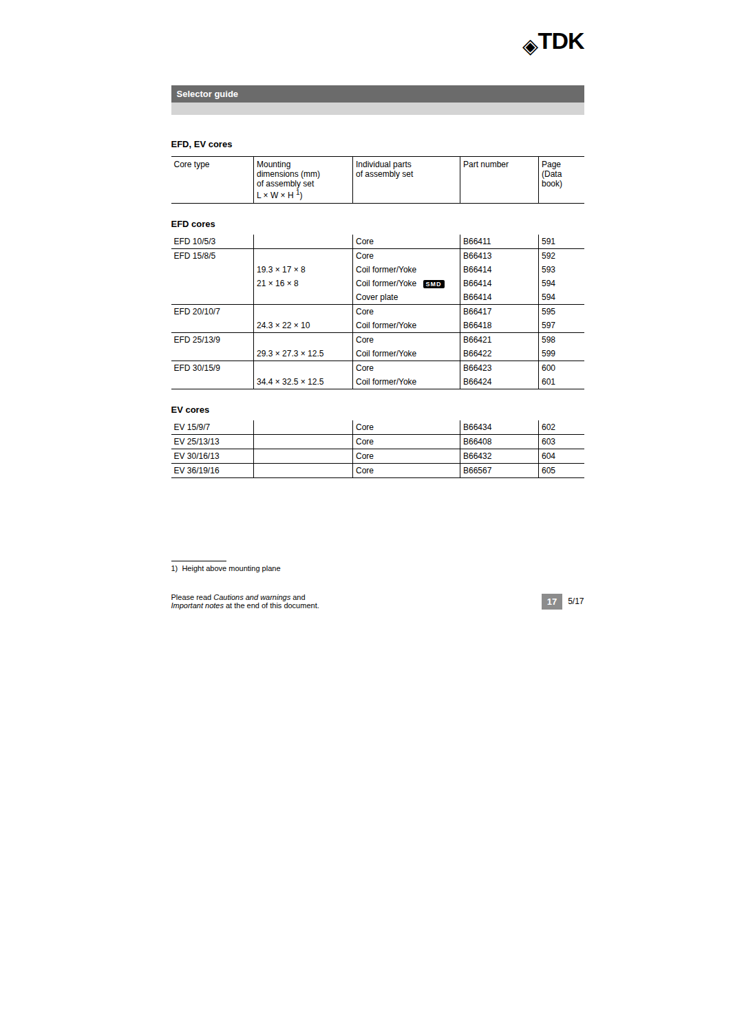◈TDK
Selector guide
EFD, EV cores
| Core type | Mounting dimensions (mm) of assembly set L × W × H 1 ) | Individual parts of assembly set | Part number | Page (Data book) |
| --- | --- | --- | --- | --- |
EFD cores
| EFD 10/5/3 | | Core | B66411 | 591 |
| EFD 15/8/5 | | Core | B66413 | 592 |
| | 19.3 × 17 × 8 | Coil former/Yoke | B66414 | 593 |
| | 21 × 16 × 8 | Coil former/Yoke SMD | B66414 | 594 |
| | | Cover plate | B66414 | 594 |
| EFD 20/10/7 | | Core | B66417 | 595 |
| | 24.3 × 22 × 10 | Coil former/Yoke | B66418 | 597 |
| EFD 25/13/9 | | Core | B66421 | 598 |
| | 29.3 × 27.3 × 12.5 | Coil former/Yoke | B66422 | 599 |
| EFD 30/15/9 | | Core | B66423 | 600 |
| | 34.4 × 32.5 × 12.5 | Coil former/Yoke | B66424 | 601 |
EV cores
| EV 15/9/7 | | Core | B66434 | 602 |
| EV 25/13/13 | | Core | B66408 | 603 |
| EV 30/16/13 | | Core | B66432 | 604 |
| EV 36/19/16 | | Core | B66567 | 605 |
1) Height above mounting plane
Please read Cautions and warnings and
Important notes at the end of this document.
17
5/17